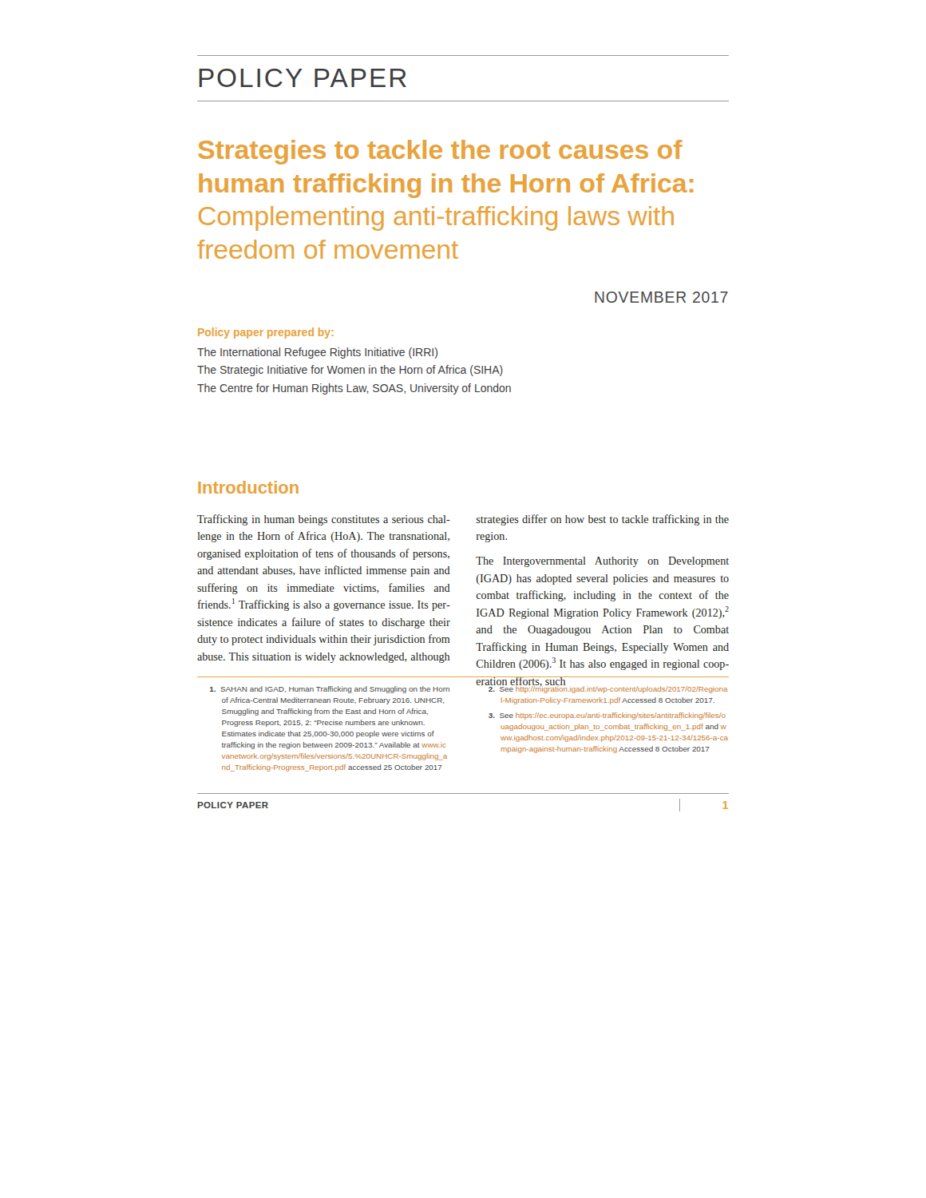POLICY PAPER
Strategies to tackle the root causes of human trafficking in the Horn of Africa: Complementing anti-trafficking laws with freedom of movement
NOVEMBER 2017
Policy paper prepared by: The International Refugee Rights Initiative (IRRI)
The Strategic Initiative for Women in the Horn of Africa (SIHA)
The Centre for Human Rights Law, SOAS, University of London
Introduction
Trafficking in human beings constitutes a serious challenge in the Horn of Africa (HoA). The transnational, organised exploitation of tens of thousands of persons, and attendant abuses, have inflicted immense pain and suffering on its immediate victims, families and friends.1 Trafficking is also a governance issue. Its persistence indicates a failure of states to discharge their duty to protect individuals within their jurisdiction from abuse. This situation is widely acknowledged, although strategies differ on how best to tackle trafficking in the region.
The Intergovernmental Authority on Development (IGAD) has adopted several policies and measures to combat trafficking, including in the context of the IGAD Regional Migration Policy Framework (2012),2 and the Ouagadougou Action Plan to Combat Trafficking in Human Beings, Especially Women and Children (2006).3 It has also engaged in regional cooperation efforts, such
1. SAHAN and IGAD, Human Trafficking and Smuggling on the Horn of Africa-Central Mediterranean Route, February 2016. UNHCR, Smuggling and Trafficking from the East and Horn of Africa, Progress Report, 2015, 2: “Precise numbers are unknown. Estimates indicate that 25,000-30,000 people were victims of trafficking in the region between 2009-2013.” Available at www.icvanetwork.org/system/files/versions/5.%20UNHCR-Smuggling_and_Trafficking-Progress_Report.pdf accessed 25 October 2017
2. See http://migration.igad.int/wp-content/uploads/2017/02/Regional-Migration-Policy-Framework1.pdf Accessed 8 October 2017.
3. See https://ec.europa.eu/anti-trafficking/sites/antitrafficking/files/ouagadougou_action_plan_to_combat_trafficking_en_1.pdf and www.igadhost.com/igad/index.php/2012-09-15-21-12-34/1256-a-campaign-against-human-trafficking Accessed 8 October 2017
POLICY PAPER 1